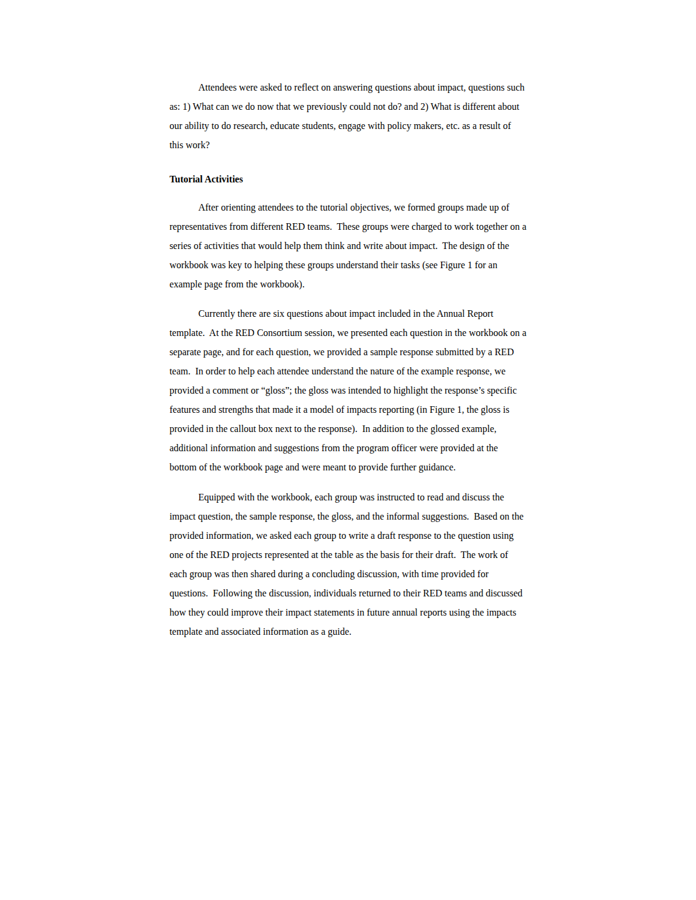Attendees were asked to reflect on answering questions about impact, questions such as: 1) What can we do now that we previously could not do? and 2) What is different about our ability to do research, educate students, engage with policy makers, etc. as a result of this work?
Tutorial Activities
After orienting attendees to the tutorial objectives, we formed groups made up of representatives from different RED teams. These groups were charged to work together on a series of activities that would help them think and write about impact. The design of the workbook was key to helping these groups understand their tasks (see Figure 1 for an example page from the workbook).
Currently there are six questions about impact included in the Annual Report template. At the RED Consortium session, we presented each question in the workbook on a separate page, and for each question, we provided a sample response submitted by a RED team. In order to help each attendee understand the nature of the example response, we provided a comment or “gloss”; the gloss was intended to highlight the response’s specific features and strengths that made it a model of impacts reporting (in Figure 1, the gloss is provided in the callout box next to the response). In addition to the glossed example, additional information and suggestions from the program officer were provided at the bottom of the workbook page and were meant to provide further guidance.
Equipped with the workbook, each group was instructed to read and discuss the impact question, the sample response, the gloss, and the informal suggestions. Based on the provided information, we asked each group to write a draft response to the question using one of the RED projects represented at the table as the basis for their draft. The work of each group was then shared during a concluding discussion, with time provided for questions. Following the discussion, individuals returned to their RED teams and discussed how they could improve their impact statements in future annual reports using the impacts template and associated information as a guide.